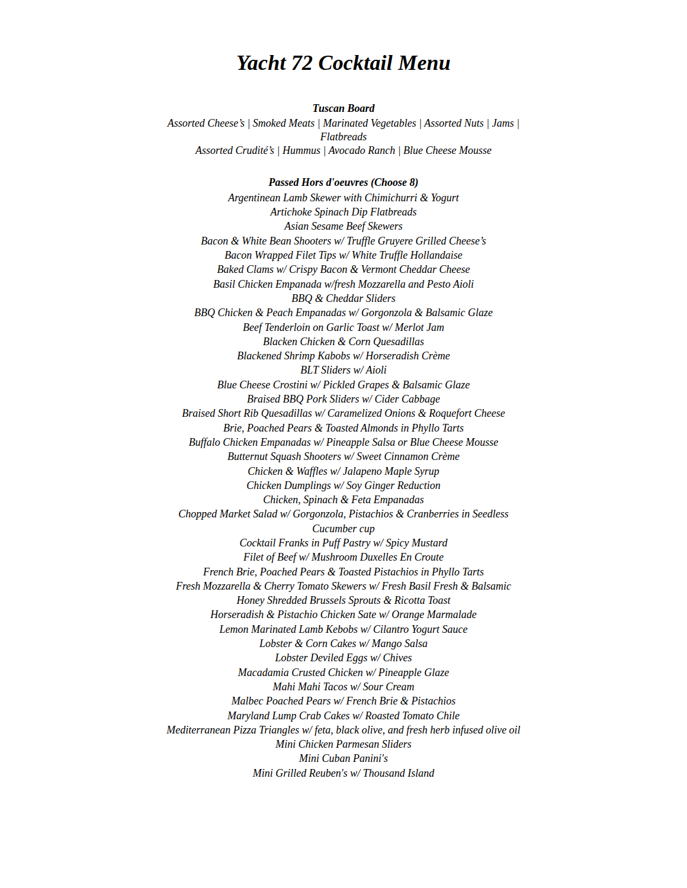Yacht 72 Cocktail Menu
Tuscan Board
Assorted Cheese’s | Smoked Meats | Marinated Vegetables | Assorted Nuts | Jams |
Flatbreads
Assorted Crudité’s | Hummus | Avocado Ranch | Blue Cheese Mousse
Passed Hors d'oeuvres (Choose 8)
Argentinean Lamb Skewer with Chimichurri & Yogurt
Artichoke Spinach Dip Flatbreads
Asian Sesame Beef Skewers
Bacon & White Bean Shooters w/ Truffle Gruyere Grilled Cheese’s
Bacon Wrapped Filet Tips w/ White Truffle Hollandaise
Baked Clams w/ Crispy Bacon & Vermont Cheddar Cheese
Basil Chicken Empanada w/fresh Mozzarella and Pesto Aioli
BBQ & Cheddar Sliders
BBQ Chicken & Peach Empanadas w/ Gorgonzola & Balsamic Glaze
Beef Tenderloin on Garlic Toast w/ Merlot Jam
Blacken Chicken & Corn Quesadillas
Blackened Shrimp Kabobs w/ Horseradish Crème
BLT Sliders w/ Aioli
Blue Cheese Crostini w/ Pickled Grapes & Balsamic Glaze
Braised BBQ Pork Sliders w/ Cider Cabbage
Braised Short Rib Quesadillas w/ Caramelized Onions & Roquefort Cheese
Brie, Poached Pears & Toasted Almonds in Phyllo Tarts
Buffalo Chicken Empanadas w/ Pineapple Salsa or Blue Cheese Mousse
Butternut Squash Shooters w/ Sweet Cinnamon Crème
Chicken & Waffles w/ Jalapeno Maple Syrup
Chicken Dumplings w/ Soy Ginger Reduction
Chicken, Spinach & Feta Empanadas
Chopped Market Salad w/ Gorgonzola, Pistachios & Cranberries in Seedless Cucumber cup
Cocktail Franks in Puff Pastry w/ Spicy Mustard
Filet of Beef w/ Mushroom Duxelles En Croute
French Brie, Poached Pears & Toasted Pistachios in Phyllo Tarts
Fresh Mozzarella & Cherry Tomato Skewers w/ Fresh Basil Fresh & Balsamic
Honey Shredded Brussels Sprouts & Ricotta Toast
Horseradish & Pistachio Chicken Sate w/ Orange Marmalade
Lemon Marinated Lamb Kebobs w/ Cilantro Yogurt Sauce
Lobster & Corn Cakes w/ Mango Salsa
Lobster Deviled Eggs w/ Chives
Macadamia Crusted Chicken w/ Pineapple Glaze
Mahi Mahi Tacos w/ Sour Cream
Malbec Poached Pears w/ French Brie & Pistachios
Maryland Lump Crab Cakes w/ Roasted Tomato Chile
Mediterranean Pizza Triangles w/ feta, black olive, and fresh herb infused olive oil
Mini Chicken Parmesan Sliders
Mini Cuban Panini's
Mini Grilled Reuben's w/ Thousand Island